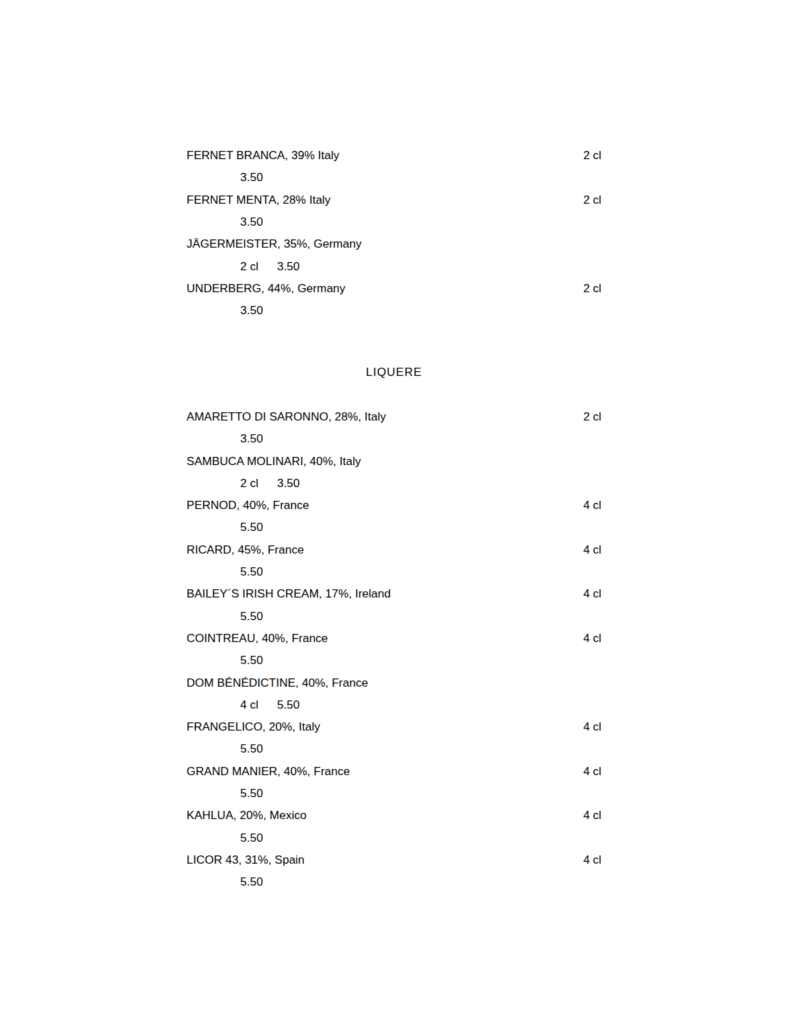FERNET BRANCA, 39% Italy 2 cl 3.50
FERNET MENTA, 28% Italy 2 cl 3.50
JÄGERMEISTER, 35%, Germany 2 cl3.50
UNDERBERG, 44%, Germany 2 cl 3.50
LIQUERE
AMARETTO DI SARONNO, 28%, Italy 2 cl 3.50
SAMBUCA MOLINARI, 40%, Italy 2 cl3.50
PERNOD, 40%, France 4 cl 5.50
RICARD, 45%, France 4 cl 5.50
BAILEY´S IRISH CREAM, 17%, Ireland 4 cl 5.50
COINTREAU, 40%, France 4 cl 5.50
DOM BÉNÉDICTINE, 40%, France 4 cl5.50
FRANGELICO, 20%, Italy 4 cl 5.50
GRAND MANIER, 40%, France 4 cl 5.50
KAHLUA, 20%, Mexico 4 cl 5.50
LICOR 43, 31%, Spain 4 cl 5.50